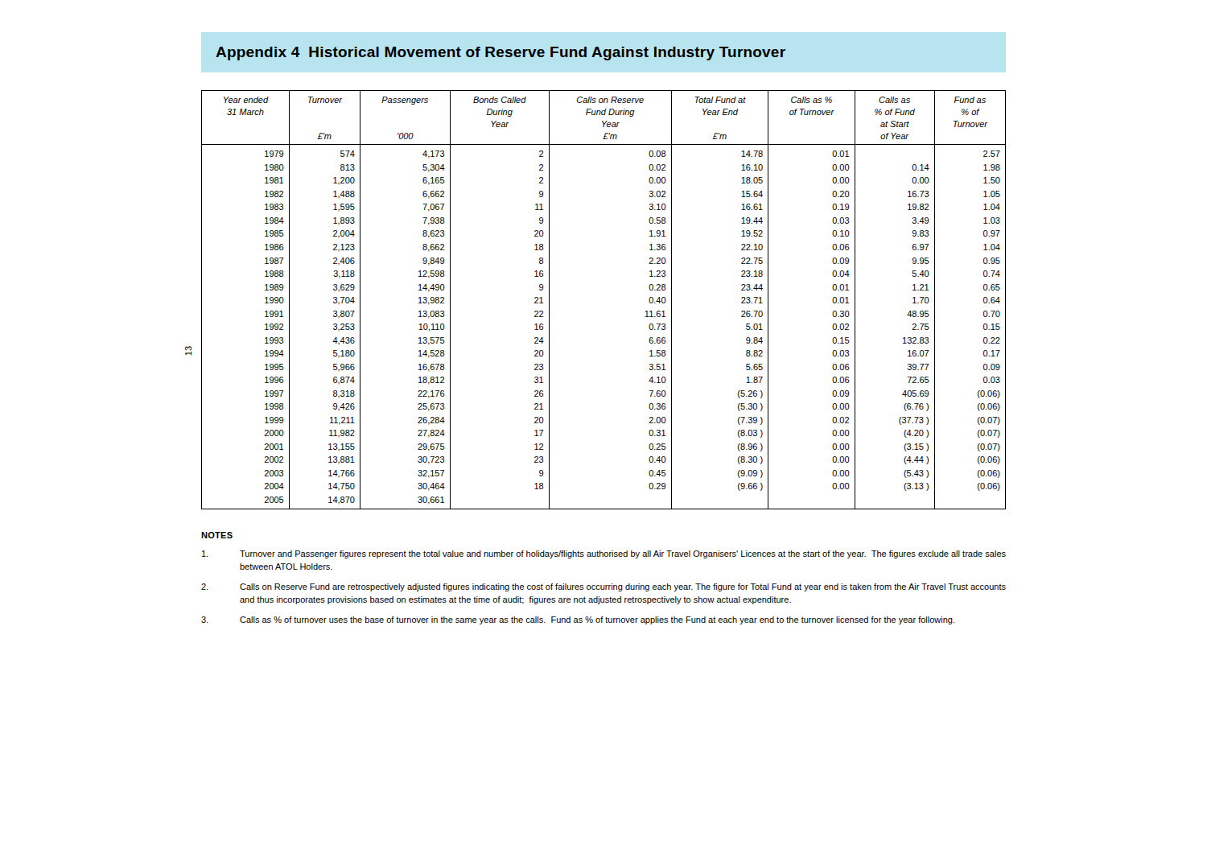Appendix 4 Historical Movement of Reserve Fund Against Industry Turnover
13
| Year ended 31 March | Turnover £'m | Passengers '000 | Bonds Called During Year | Calls on Reserve Fund During Year £'m | Total Fund at Year End £'m | Calls as % of Turnover | Calls as % of Fund at Start of Year | Fund as % of Turnover |
| --- | --- | --- | --- | --- | --- | --- | --- | --- |
| 1979 | 574 | 4,173 | 2 | 0.08 | 14.78 | 0.01 | | 2.57 |
| 1980 | 813 | 5,304 | 2 | 0.02 | 16.10 | 0.00 | 0.14 | 1.98 |
| 1981 | 1,200 | 6,165 | 2 | 0.00 | 18.05 | 0.00 | 0.00 | 1.50 |
| 1982 | 1,488 | 6,662 | 9 | 3.02 | 15.64 | 0.20 | 16.73 | 1.05 |
| 1983 | 1,595 | 7,067 | 11 | 3.10 | 16.61 | 0.19 | 19.82 | 1.04 |
| 1984 | 1,893 | 7,938 | 9 | 0.58 | 19.44 | 0.03 | 3.49 | 1.03 |
| 1985 | 2,004 | 8,623 | 20 | 1.91 | 19.52 | 0.10 | 9.83 | 0.97 |
| 1986 | 2,123 | 8,662 | 18 | 1.36 | 22.10 | 0.06 | 6.97 | 1.04 |
| 1987 | 2,406 | 9,849 | 8 | 2.20 | 22.75 | 0.09 | 9.95 | 0.95 |
| 1988 | 3,118 | 12,598 | 16 | 1.23 | 23.18 | 0.04 | 5.40 | 0.74 |
| 1989 | 3,629 | 14,490 | 9 | 0.28 | 23.44 | 0.01 | 1.21 | 0.65 |
| 1990 | 3,704 | 13,982 | 21 | 0.40 | 23.71 | 0.01 | 1.70 | 0.64 |
| 1991 | 3,807 | 13,083 | 22 | 11.61 | 26.70 | 0.30 | 48.95 | 0.70 |
| 1992 | 3,253 | 10,110 | 16 | 0.73 | 5.01 | 0.02 | 2.75 | 0.15 |
| 1993 | 4,436 | 13,575 | 24 | 6.66 | 9.84 | 0.15 | 132.83 | 0.22 |
| 1994 | 5,180 | 14,528 | 20 | 1.58 | 8.82 | 0.03 | 16.07 | 0.17 |
| 1995 | 5,966 | 16,678 | 23 | 3.51 | 5.65 | 0.06 | 39.77 | 0.09 |
| 1996 | 6,874 | 18,812 | 31 | 4.10 | 1.87 | 0.06 | 72.65 | 0.03 |
| 1997 | 8,318 | 22,176 | 26 | 7.60 | (5.26 ) | 0.09 | 405.69 | (0.06) |
| 1998 | 9,426 | 25,673 | 21 | 0.36 | (5.30 ) | 0.00 | (6.76 ) | (0.06) |
| 1999 | 11,211 | 26,284 | 20 | 2.00 | (7.39 ) | 0.02 | (37.73 ) | (0.07) |
| 2000 | 11,982 | 27,824 | 17 | 0.31 | (8.03 ) | 0.00 | (4.20 ) | (0.07) |
| 2001 | 13,155 | 29,675 | 12 | 0.25 | (8.96 ) | 0.00 | (3.15 ) | (0.07) |
| 2002 | 13,881 | 30,723 | 23 | 0.40 | (8.30 ) | 0.00 | (4.44 ) | (0.06) |
| 2003 | 14,766 | 32,157 | 9 | 0.45 | (9.09 ) | 0.00 | (5.43 ) | (0.06) |
| 2004 | 14,750 | 30,464 | 18 | 0.29 | (9.66 ) | 0.00 | (3.13 ) | (0.06) |
| 2005 | 14,870 | 30,661 | | | | | | |
NOTES
1. Turnover and Passenger figures represent the total value and number of holidays/flights authorised by all Air Travel Organisers' Licences at the start of the year. The figures exclude all trade sales between ATOL Holders.
2. Calls on Reserve Fund are retrospectively adjusted figures indicating the cost of failures occurring during each year. The figure for Total Fund at year end is taken from the Air Travel Trust accounts and thus incorporates provisions based on estimates at the time of audit; figures are not adjusted retrospectively to show actual expenditure.
3. Calls as % of turnover uses the base of turnover in the same year as the calls. Fund as % of turnover applies the Fund at each year end to the turnover licensed for the year following.